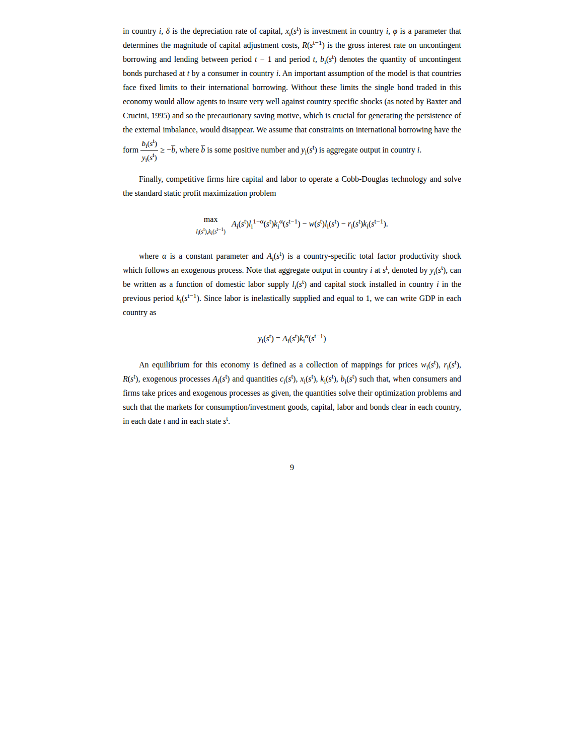in country i, δ is the depreciation rate of capital, xi(st) is investment in country i, φ is a parameter that determines the magnitude of capital adjustment costs, R(st−1) is the gross interest rate on uncontingent borrowing and lending between period t − 1 and period t, bi(st) denotes the quantity of uncontingent bonds purchased at t by a consumer in country i. An important assumption of the model is that countries face fixed limits to their international borrowing. Without these limits the single bond traded in this economy would allow agents to insure very well against country specific shocks (as noted by Baxter and Crucini, 1995) and so the precautionary saving motive, which is crucial for generating the persistence of the external imbalance, would disappear. We assume that constraints on international borrowing have the form bi(st) yi(st) ≥ −b, where b is some positive number and yi(st) is aggregate output in country i.
Finally, competitive firms hire capital and labor to operate a Cobb-Douglas technology and solve the standard static profit maximization problem
max li(st),ki(st−1) Ai(st)li1−α(st)kiα(st−1) − w(st)li(st) − ri(st)ki(st−1).
where α is a constant parameter and Ai(st) is a country-specific total factor productivity shock which follows an exogenous process. Note that aggregate output in country i at st, denoted by yi(st), can be written as a function of domestic labor supply li(st) and capital stock installed in country i in the previous period ki(st−1). Since labor is inelastically supplied and equal to 1, we can write GDP in each country as
yi(st) = Ai(st)kiα(st−1)
An equilibrium for this economy is defined as a collection of mappings for prices wi(st), ri(st), R(st), exogenous processes Ai(st) and quantities ci(st), xi(st), ki(st), bi(st) such that, when consumers and firms take prices and exogenous processes as given, the quantities solve their optimization problems and such that the markets for consumption/investment goods, capital, labor and bonds clear in each country, in each date t and in each state st.
9